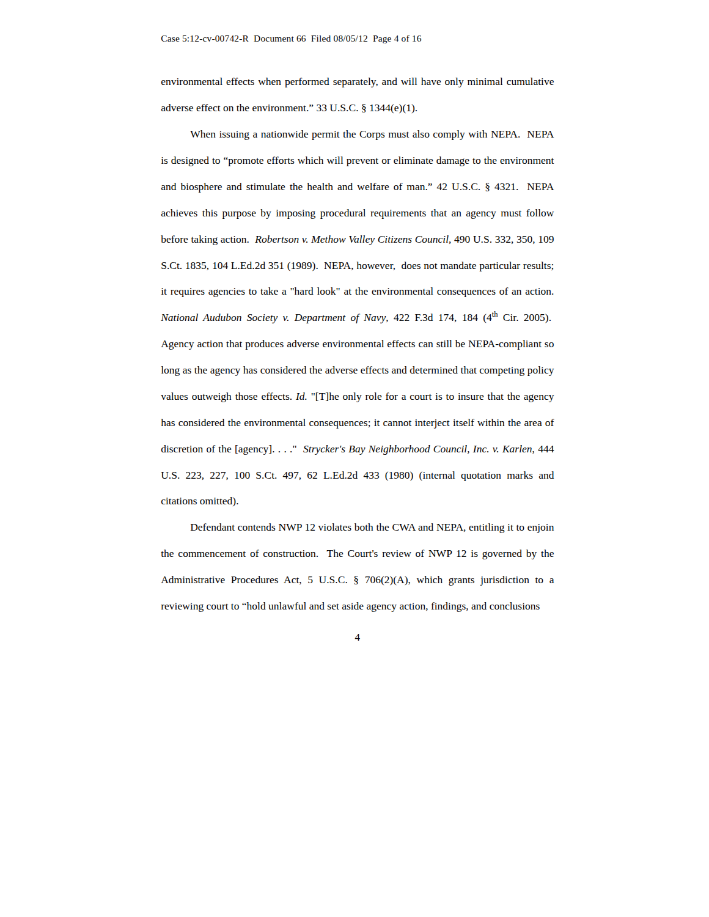Case 5:12-cv-00742-R Document 66 Filed 08/05/12 Page 4 of 16
environmental effects when performed separately, and will have only minimal cumulative adverse effect on the environment.” 33 U.S.C. § 1344(e)(1).
When issuing a nationwide permit the Corps must also comply with NEPA. NEPA is designed to “promote efforts which will prevent or eliminate damage to the environment and biosphere and stimulate the health and welfare of man.” 42 U.S.C. § 4321. NEPA achieves this purpose by imposing procedural requirements that an agency must follow before taking action. Robertson v. Methow Valley Citizens Council, 490 U.S. 332, 350, 109 S.Ct. 1835, 104 L.Ed.2d 351 (1989). NEPA, however, does not mandate particular results; it requires agencies to take a "hard look" at the environmental consequences of an action. National Audubon Society v. Department of Navy, 422 F.3d 174, 184 (4th Cir. 2005). Agency action that produces adverse environmental effects can still be NEPA-compliant so long as the agency has considered the adverse effects and determined that competing policy values outweigh those effects. Id. "[T]he only role for a court is to insure that the agency has considered the environmental consequences; it cannot interject itself within the area of discretion of the [agency]. . . ." Strycker's Bay Neighborhood Council, Inc. v. Karlen, 444 U.S. 223, 227, 100 S.Ct. 497, 62 L.Ed.2d 433 (1980) (internal quotation marks and citations omitted).
Defendant contends NWP 12 violates both the CWA and NEPA, entitling it to enjoin the commencement of construction. The Court's review of NWP 12 is governed by the Administrative Procedures Act, 5 U.S.C. § 706(2)(A), which grants jurisdiction to a reviewing court to “hold unlawful and set aside agency action, findings, and conclusions
4